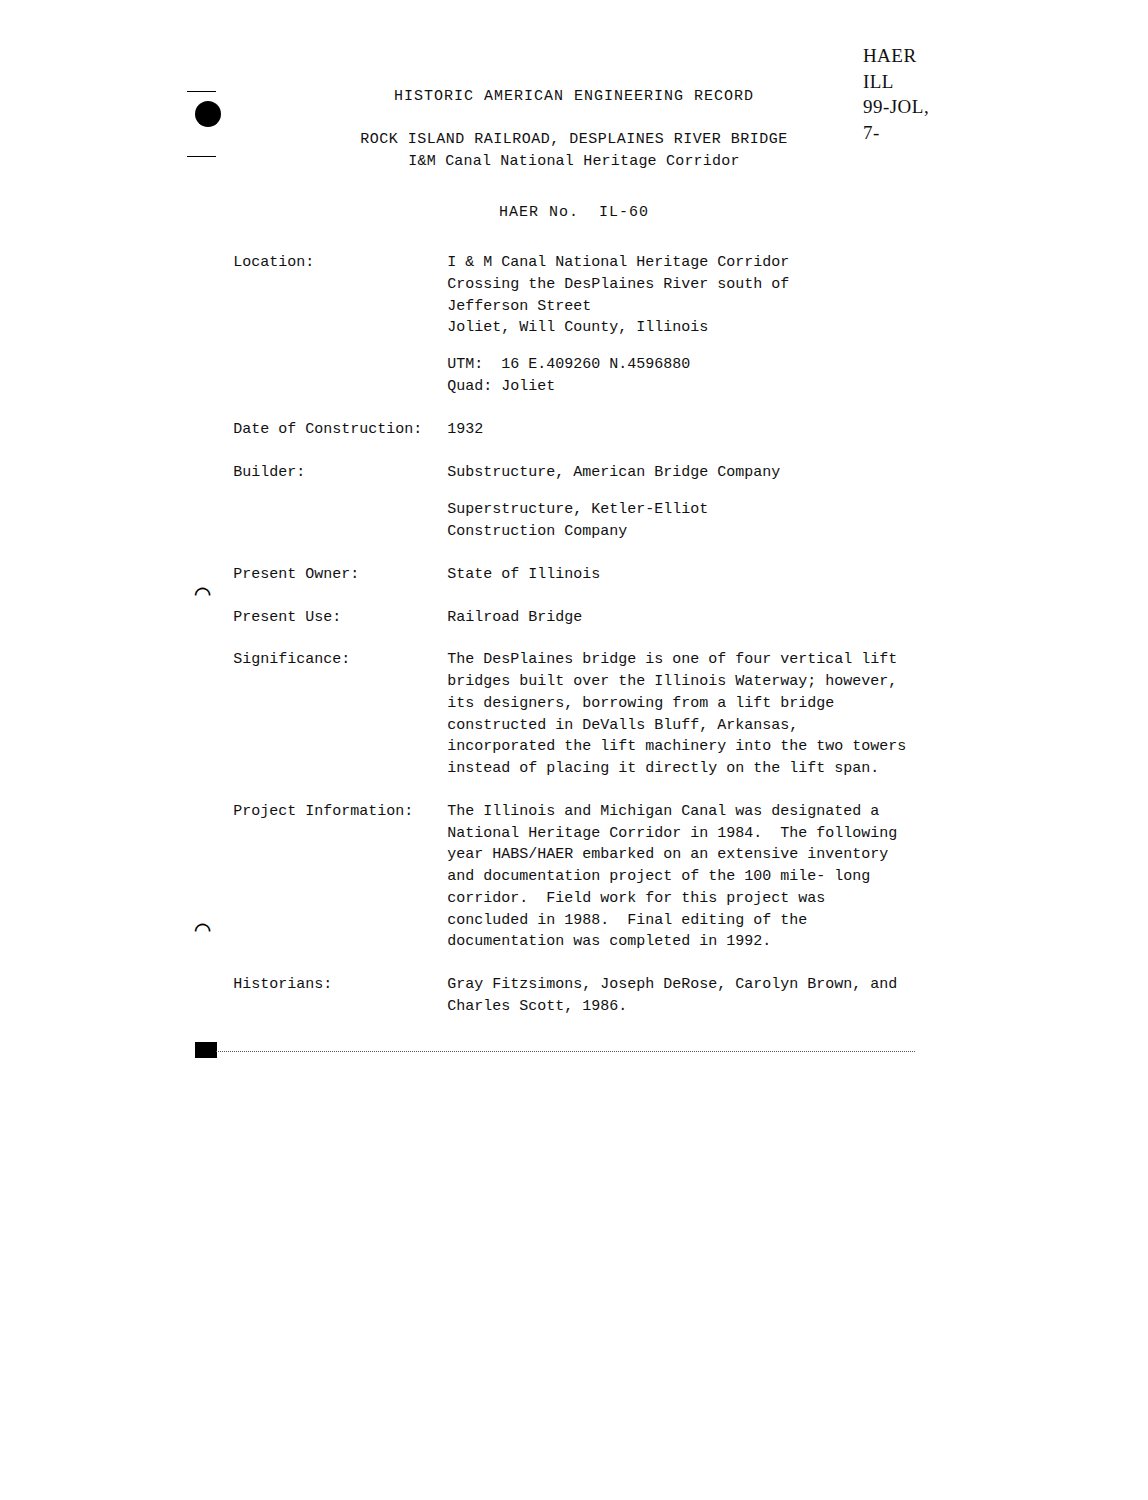HAER
ILL
99-JOL,
7-
⌒
⌒
HISTORIC AMERICAN ENGINEERING RECORD
ROCK ISLAND RAILROAD, DESPLAINES RIVER BRIDGE
I&M Canal National Heritage Corridor
HAER No. IL-60
| Location: | I & M Canal National Heritage Corridor Crossing the DesPlaines River south of Jefferson Street Joliet, Will County, Illinois UTM: 16 E.409260 N.4596880 Quad: Joliet |
| Date of Construction: | 1932 |
| Builder: | Substructure, American Bridge Company Superstructure, Ketler-Elliot Construction Company |
| Present Owner: | State of Illinois |
| Present Use: | Railroad Bridge |
| Significance: | The DesPlaines bridge is one of four vertical lift bridges built over the Illinois Waterway; however, its designers, borrowing from a lift bridge constructed in DeValls Bluff, Arkansas, incorporated the lift machinery into the two towers instead of placing it directly on the lift span. |
| Project Information: | The Illinois and Michigan Canal was designated a National Heritage Corridor in 1984. The following year HABS/HAER embarked on an extensive inventory and documentation project of the 100 mile- long corridor. Field work for this project was concluded in 1988. Final editing of the documentation was completed in 1992. |
| Historians: | Gray Fitzsimons, Joseph DeRose, Carolyn Brown, and Charles Scott, 1986. |